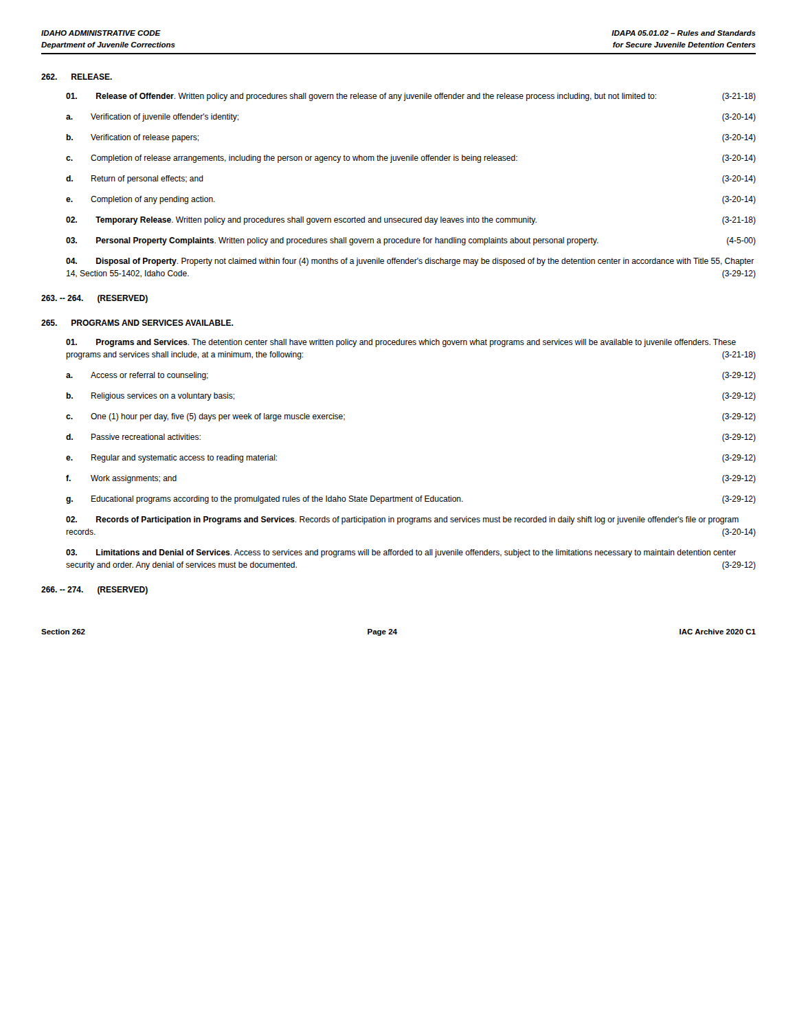IDAHO ADMINISTRATIVE CODE Department of Juvenile Corrections
IDAPA 05.01.02 – Rules and Standards for Secure Juvenile Detention Centers
262. RELEASE.
01. Release of Offender. Written policy and procedures shall govern the release of any juvenile offender and the release process including, but not limited to:(3-21-18)
a. Verification of juvenile offender's identity;(3-20-14)
b. Verification of release papers;(3-20-14)
c. Completion of release arrangements, including the person or agency to whom the juvenile offender is being released:(3-20-14)
d. Return of personal effects; and(3-20-14)
e. Completion of any pending action.(3-20-14)
02. Temporary Release. Written policy and procedures shall govern escorted and unsecured day leaves into the community.(3-21-18)
03. Personal Property Complaints. Written policy and procedures shall govern a procedure for handling complaints about personal property.(4-5-00)
04. Disposal of Property. Property not claimed within four (4) months of a juvenile offender's discharge may be disposed of by the detention center in accordance with Title 55, Chapter 14, Section 55-1402, Idaho Code.(3-29-12)
263. -- 264. (RESERVED)
265. PROGRAMS AND SERVICES AVAILABLE.
01. Programs and Services. The detention center shall have written policy and procedures which govern what programs and services will be available to juvenile offenders. These programs and services shall include, at a minimum, the following:(3-21-18)
a. Access or referral to counseling;(3-29-12)
b. Religious services on a voluntary basis;(3-29-12)
c. One (1) hour per day, five (5) days per week of large muscle exercise;(3-29-12)
d. Passive recreational activities:(3-29-12)
e. Regular and systematic access to reading material:(3-29-12)
f. Work assignments; and(3-29-12)
g. Educational programs according to the promulgated rules of the Idaho State Department of Education.(3-29-12)
02. Records of Participation in Programs and Services. Records of participation in programs and services must be recorded in daily shift log or juvenile offender's file or program records.(3-20-14)
03. Limitations and Denial of Services. Access to services and programs will be afforded to all juvenile offenders, subject to the limitations necessary to maintain detention center security and order. Any denial of services must be documented.(3-29-12)
266. -- 274. (RESERVED)
Section 262
Page 24
IAC Archive 2020 C1